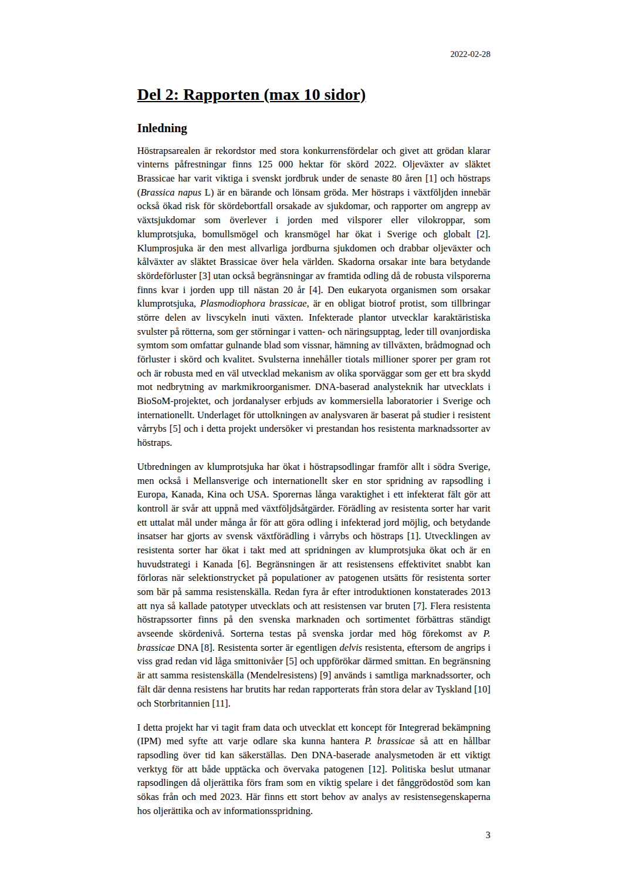2022-02-28
Del 2: Rapporten (max 10 sidor)
Inledning
Höstrapsarealen är rekordstor med stora konkurrensfördelar och givet att grödan klarar vinterns påfrestningar finns 125 000 hektar för skörd 2022. Oljeväxter av släktet Brassicae har varit viktiga i svenskt jordbruk under de senaste 80 åren [1] och höstraps (Brassica napus L) är en bärande och lönsam gröda. Mer höstraps i växtföljden innebär också ökad risk för skördebortfall orsakade av sjukdomar, och rapporter om angrepp av växtsjukdomar som överlever i jorden med vilsporer eller vilokroppar, som klumprotsjuka, bomullsmögel och kransmögel har ökat i Sverige och globalt [2]. Klumprosjuka är den mest allvarliga jordburna sjukdomen och drabbar oljeväxter och kålväxter av släktet Brassicae över hela världen. Skadorna orsakar inte bara betydande skördeförluster [3] utan också begränsningar av framtida odling då de robusta vilsporerna finns kvar i jorden upp till nästan 20 år [4]. Den eukaryota organismen som orsakar klumprotsjuka, Plasmodiophora brassicae, är en obligat biotrof protist, som tillbringar större delen av livscykeln inuti växten. Infekterade plantor utvecklar karaktäristiska svulster på rötterna, som ger störningar i vatten- och näringsupptag, leder till ovanjordiska symtom som omfattar gulnande blad som vissnar, hämning av tillväxten, brådmognad och förluster i skörd och kvalitet. Svulsterna innehåller tiotals millioner sporer per gram rot och är robusta med en väl utvecklad mekanism av olika sporväggar som ger ett bra skydd mot nedbrytning av markmikroorganismer. DNA-baserad analysteknik har utvecklats i BioSoM-projektet, och jordanalyser erbjuds av kommersiella laboratorier i Sverige och internationellt. Underlaget för uttolkningen av analysvaren är baserat på studier i resistent vårrybs [5] och i detta projekt undersöker vi prestandan hos resistenta marknadssorter av höstraps.
Utbredningen av klumprotsjuka har ökat i höstrapsodlingar framför allt i södra Sverige, men också i Mellansverige och internationellt sker en stor spridning av rapsodling i Europa, Kanada, Kina och USA. Sporernas långa varaktighet i ett infekterat fält gör att kontroll är svår att uppnå med växtföljdsåtgärder. Förädling av resistenta sorter har varit ett uttalat mål under många år för att göra odling i infekterad jord möjlig, och betydande insatser har gjorts av svensk växtförädling i vårrybs och höstraps [1]. Utvecklingen av resistenta sorter har ökat i takt med att spridningen av klumprotsjuka ökat och är en huvudstrategi i Kanada [6]. Begränsningen är att resistensens effektivitet snabbt kan förloras när selektionstrycket på populationer av patogenen utsätts för resistenta sorter som bär på samma resistenskälla. Redan fyra år efter introduktionen konstaterades 2013 att nya så kallade patotyper utvecklats och att resistensen var bruten [7]. Flera resistenta höstrapssorter finns på den svenska marknaden och sortimentet förbättras ständigt avseende skördenivå. Sorterna testas på svenska jordar med hög förekomst av P. brassicae DNA [8]. Resistenta sorter är egentligen delvis resistenta, eftersom de angrips i viss grad redan vid låga smittonivåer [5] och uppförökar därmed smittan. En begränsning är att samma resistenskälla (Mendelresistens) [9] används i samtliga marknadssorter, och fält där denna resistens har brutits har redan rapporterats från stora delar av Tyskland [10] och Storbritannien [11].
I detta projekt har vi tagit fram data och utvecklat ett koncept för Integrerad bekämpning (IPM) med syfte att varje odlare ska kunna hantera P. brassicae så att en hållbar rapsodling över tid kan säkerställas. Den DNA-baserade analysmetoden är ett viktigt verktyg för att både upptäcka och övervaka patogenen [12]. Politiska beslut utmanar rapsodlingen då oljerättika förs fram som en viktig spelare i det fånggrödostöd som kan sökas från och med 2023. Här finns ett stort behov av analys av resistensegenskaperna hos oljerättika och av informationsspridning.
3